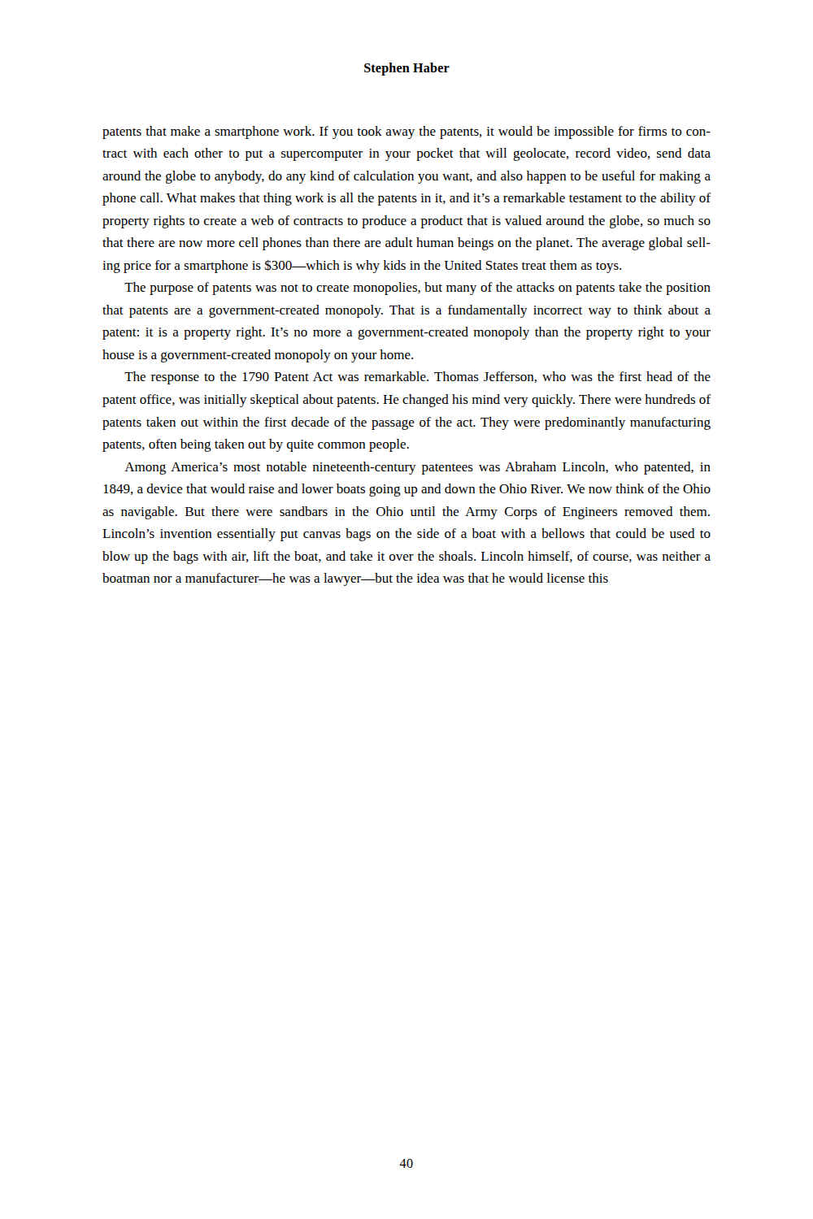Stephen Haber
patents that make a smartphone work. If you took away the patents, it would be impossible for firms to contract with each other to put a supercomputer in your pocket that will geolocate, record video, send data around the globe to anybody, do any kind of calculation you want, and also happen to be useful for making a phone call. What makes that thing work is all the patents in it, and it’s a remarkable testament to the ability of property rights to create a web of contracts to produce a product that is valued around the globe, so much so that there are now more cell phones than there are adult human beings on the planet. The average global selling price for a smartphone is $300—which is why kids in the United States treat them as toys.
The purpose of patents was not to create monopolies, but many of the attacks on patents take the position that patents are a government-created monopoly. That is a fundamentally incorrect way to think about a patent: it is a property right. It’s no more a government-created monopoly than the property right to your house is a government-created monopoly on your home.
The response to the 1790 Patent Act was remarkable. Thomas Jefferson, who was the first head of the patent office, was initially skeptical about patents. He changed his mind very quickly. There were hundreds of patents taken out within the first decade of the passage of the act. They were predominantly manufacturing patents, often being taken out by quite common people.
Among America’s most notable nineteenth-century patentees was Abraham Lincoln, who patented, in 1849, a device that would raise and lower boats going up and down the Ohio River. We now think of the Ohio as navigable. But there were sandbars in the Ohio until the Army Corps of Engineers removed them. Lincoln’s invention essentially put canvas bags on the side of a boat with a bellows that could be used to blow up the bags with air, lift the boat, and take it over the shoals. Lincoln himself, of course, was neither a boatman nor a manufacturer—he was a lawyer—but the idea was that he would license this
40